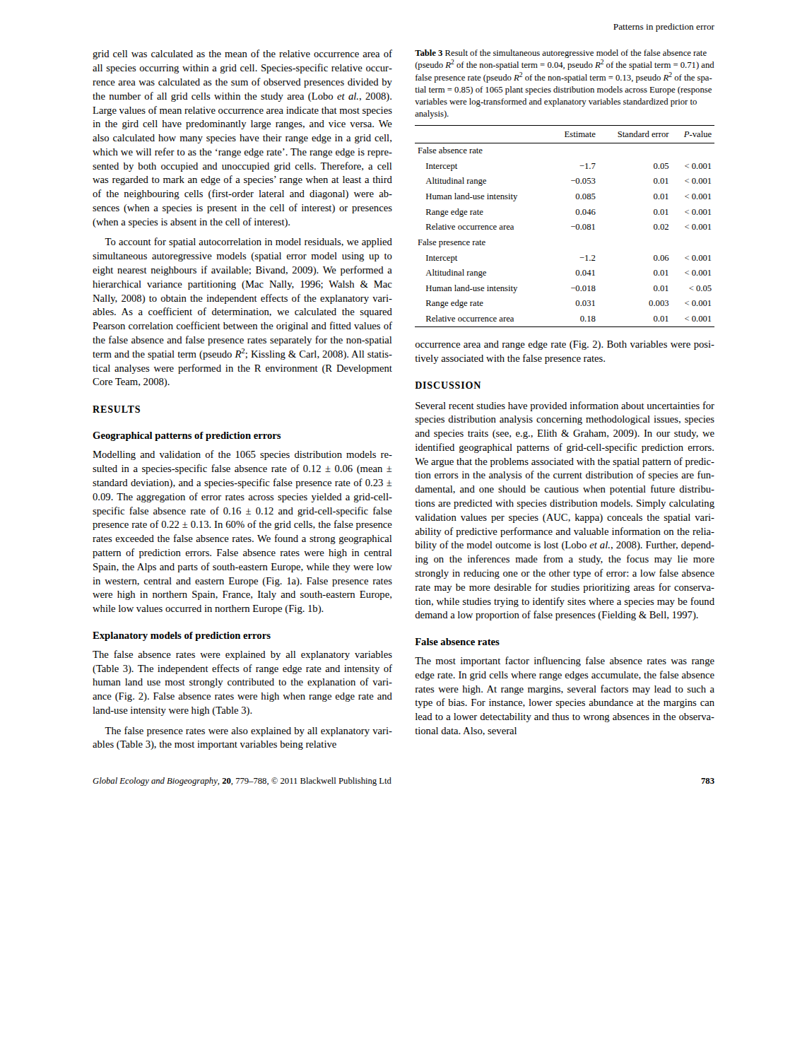Patterns in prediction error
grid cell was calculated as the mean of the relative occurrence area of all species occurring within a grid cell. Species-specific relative occurrence area was calculated as the sum of observed presences divided by the number of all grid cells within the study area (Lobo et al., 2008). Large values of mean relative occurrence area indicate that most species in the gird cell have predominantly large ranges, and vice versa. We also calculated how many species have their range edge in a grid cell, which we will refer to as the ‘range edge rate’. The range edge is represented by both occupied and unoccupied grid cells. Therefore, a cell was regarded to mark an edge of a species’ range when at least a third of the neighbouring cells (first-order lateral and diagonal) were absences (when a species is present in the cell of interest) or presences (when a species is absent in the cell of interest).
To account for spatial autocorrelation in model residuals, we applied simultaneous autoregressive models (spatial error model using up to eight nearest neighbours if available; Bivand, 2009). We performed a hierarchical variance partitioning (Mac Nally, 1996; Walsh & Mac Nally, 2008) to obtain the independent effects of the explanatory variables. As a coefficient of determination, we calculated the squared Pearson correlation coefficient between the original and fitted values of the false absence and false presence rates separately for the non-spatial term and the spatial term (pseudo R2; Kissling & Carl, 2008). All statistical analyses were performed in the R environment (R Development Core Team, 2008).
Results
Geographical patterns of prediction errors
Modelling and validation of the 1065 species distribution models resulted in a species-specific false absence rate of 0.12 ± 0.06 (mean ± standard deviation), and a species-specific false presence rate of 0.23 ± 0.09. The aggregation of error rates across species yielded a grid-cell-specific false absence rate of 0.16 ± 0.12 and grid-cell-specific false presence rate of 0.22 ± 0.13. In 60% of the grid cells, the false presence rates exceeded the false absence rates. We found a strong geographical pattern of prediction errors. False absence rates were high in central Spain, the Alps and parts of south-eastern Europe, while they were low in western, central and eastern Europe (Fig. 1a). False presence rates were high in northern Spain, France, Italy and south-eastern Europe, while low values occurred in northern Europe (Fig. 1b).
Explanatory models of prediction errors
The false absence rates were explained by all explanatory variables (Table 3). The independent effects of range edge rate and intensity of human land use most strongly contributed to the explanation of variance (Fig. 2). False absence rates were high when range edge rate and land-use intensity were high (Table 3).
The false presence rates were also explained by all explanatory variables (Table 3), the most important variables being relative
Table 3 Result of the simultaneous autoregressive model of the false absence rate (pseudo R2 of the non-spatial term = 0.04, pseudo R2 of the spatial term = 0.71) and false presence rate (pseudo R2 of the non-spatial term = 0.13, pseudo R2 of the spatial term = 0.85) of 1065 plant species distribution models across Europe (response variables were log-transformed and explanatory variables standardized prior to analysis).
| | Estimate | Standard error | P -value |
| --- | --- | --- | --- |
| False absence rate |
| Intercept | −1.7 | 0.05 | < 0.001 |
| Altitudinal range | −0.053 | 0.01 | < 0.001 |
| Human land-use intensity | 0.085 | 0.01 | < 0.001 |
| Range edge rate | 0.046 | 0.01 | < 0.001 |
| Relative occurrence area | −0.081 | 0.02 | < 0.001 |
| False presence rate |
| Intercept | −1.2 | 0.06 | < 0.001 |
| Altitudinal range | 0.041 | 0.01 | < 0.001 |
| Human land-use intensity | −0.018 | 0.01 | < 0.05 |
| Range edge rate | 0.031 | 0.003 | < 0.001 |
| Relative occurrence area | 0.18 | 0.01 | < 0.001 |
occurrence area and range edge rate (Fig. 2). Both variables were positively associated with the false presence rates.
Discussion
Several recent studies have provided information about uncertainties for species distribution analysis concerning methodological issues, species and species traits (see, e.g., Elith & Graham, 2009). In our study, we identified geographical patterns of grid-cell-specific prediction errors. We argue that the problems associated with the spatial pattern of prediction errors in the analysis of the current distribution of species are fundamental, and one should be cautious when potential future distributions are predicted with species distribution models. Simply calculating validation values per species (AUC, kappa) conceals the spatial variability of predictive performance and valuable information on the reliability of the model outcome is lost (Lobo et al., 2008). Further, depending on the inferences made from a study, the focus may lie more strongly in reducing one or the other type of error: a low false absence rate may be more desirable for studies prioritizing areas for conservation, while studies trying to identify sites where a species may be found demand a low proportion of false presences (Fielding & Bell, 1997).
False absence rates
The most important factor influencing false absence rates was range edge rate. In grid cells where range edges accumulate, the false absence rates were high. At range margins, several factors may lead to such a type of bias. For instance, lower species abundance at the margins can lead to a lower detectability and thus to wrong absences in the observational data. Also, several
Global Ecology and Biogeography, 20, 779–788, © 2011 Blackwell Publishing Ltd
783